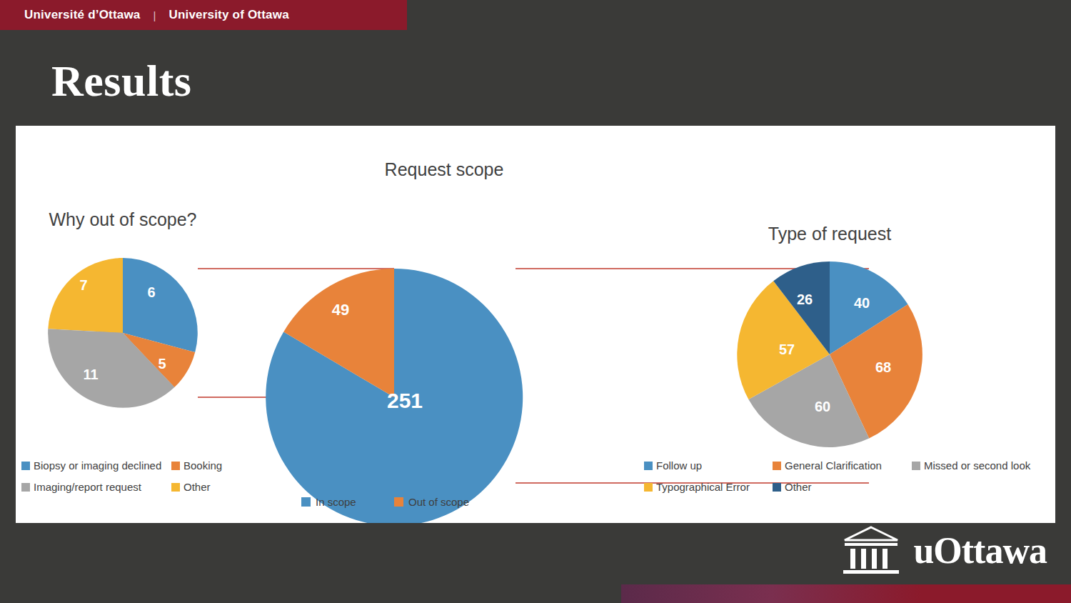Université d’Ottawa | University of Ottawa
Results
Request scope 251 49 In scope Out of scope Why out of scope? 6 5 11 7 Biopsy or imaging declined Booking Imaging/report request Other Type of request 40 68 60 57 26 Follow up General Clarification Missed or second look Typographical Error Other
uOttawa